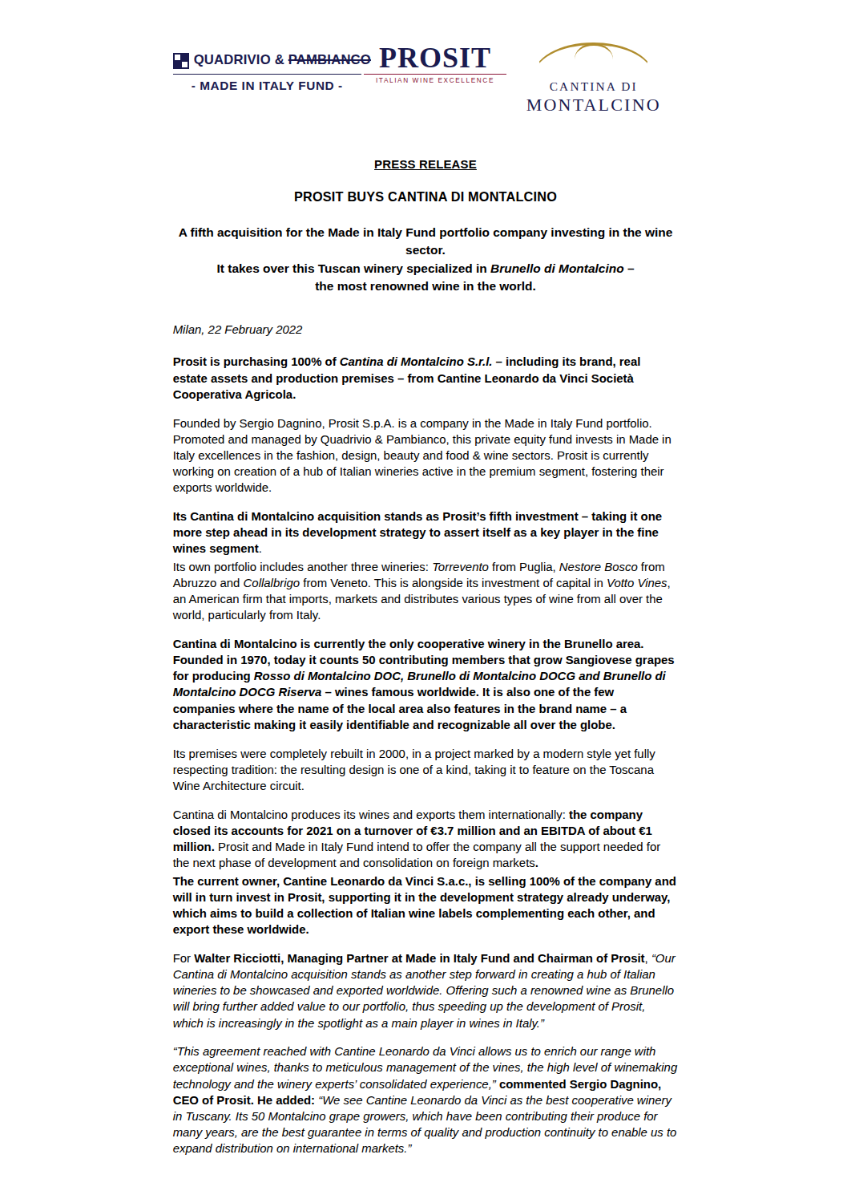QUADRIVIO & PAMBIANCO
- MADE IN ITALY FUND -
PROSIT
Italian Wine Excellence
Cantina di
Montalcino
PRESS RELEASE
PROSIT BUYS CANTINA DI MONTALCINO
A fifth acquisition for the Made in Italy Fund portfolio company investing in the wine sector.
It takes over this Tuscan winery specialized in Brunello di Montalcino –
the most renowned wine in the world.
Milan, 22 February 2022
Prosit is purchasing 100% of Cantina di Montalcino S.r.l. – including its brand, real estate assets and production premises – from Cantine Leonardo da Vinci Società Cooperativa Agricola.
Founded by Sergio Dagnino, Prosit S.p.A. is a company in the Made in Italy Fund portfolio. Promoted and managed by Quadrivio & Pambianco, this private equity fund invests in Made in Italy excellences in the fashion, design, beauty and food & wine sectors. Prosit is currently working on creation of a hub of Italian wineries active in the premium segment, fostering their exports worldwide.
Its Cantina di Montalcino acquisition stands as Prosit’s fifth investment – taking it one more step ahead in its development strategy to assert itself as a key player in the fine wines segment.
Its own portfolio includes another three wineries: Torrevento from Puglia, Nestore Bosco from Abruzzo and Collalbrigo from Veneto. This is alongside its investment of capital in Votto Vines, an American firm that imports, markets and distributes various types of wine from all over the world, particularly from Italy.
Cantina di Montalcino is currently the only cooperative winery in the Brunello area. Founded in 1970, today it counts 50 contributing members that grow Sangiovese grapes for producing Rosso di Montalcino DOC, Brunello di Montalcino DOCG and Brunello di Montalcino DOCG Riserva – wines famous worldwide. It is also one of the few companies where the name of the local area also features in the brand name – a characteristic making it easily identifiable and recognizable all over the globe.
Its premises were completely rebuilt in 2000, in a project marked by a modern style yet fully respecting tradition: the resulting design is one of a kind, taking it to feature on the Toscana Wine Architecture circuit.
Cantina di Montalcino produces its wines and exports them internationally: the company closed its accounts for 2021 on a turnover of €3.7 million and an EBITDA of about €1 million. Prosit and Made in Italy Fund intend to offer the company all the support needed for the next phase of development and consolidation on foreign markets.
The current owner, Cantine Leonardo da Vinci S.a.c., is selling 100% of the company and will in turn invest in Prosit, supporting it in the development strategy already underway, which aims to build a collection of Italian wine labels complementing each other, and export these worldwide.
For Walter Ricciotti, Managing Partner at Made in Italy Fund and Chairman of Prosit, “Our Cantina di Montalcino acquisition stands as another step forward in creating a hub of Italian wineries to be showcased and exported worldwide. Offering such a renowned wine as Brunello will bring further added value to our portfolio, thus speeding up the development of Prosit, which is increasingly in the spotlight as a main player in wines in Italy.”
“This agreement reached with Cantine Leonardo da Vinci allows us to enrich our range with exceptional wines, thanks to meticulous management of the vines, the high level of winemaking technology and the winery experts’ consolidated experience,” commented Sergio Dagnino, CEO of Prosit. He added: “We see Cantine Leonardo da Vinci as the best cooperative winery in Tuscany. Its 50 Montalcino grape growers, which have been contributing their produce for many years, are the best guarantee in terms of quality and production continuity to enable us to expand distribution on international markets.”